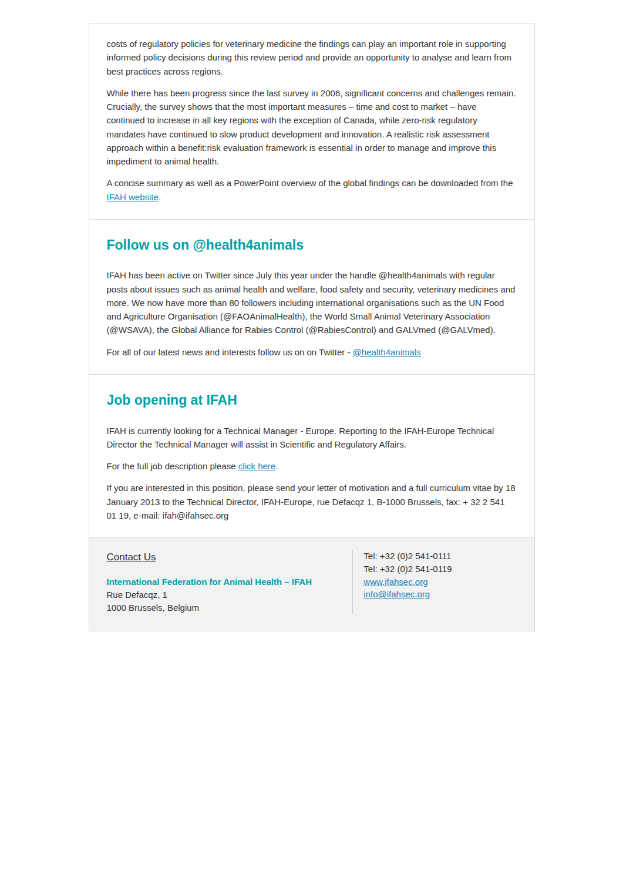costs of regulatory policies for veterinary medicine the findings can play an important role in supporting informed policy decisions during this review period and provide an opportunity to analyse and learn from best practices across regions.
While there has been progress since the last survey in 2006, significant concerns and challenges remain. Crucially, the survey shows that the most important measures – time and cost to market – have continued to increase in all key regions with the exception of Canada, while zero-risk regulatory mandates have continued to slow product development and innovation. A realistic risk assessment approach within a benefit:risk evaluation framework is essential in order to manage and improve this impediment to animal health.
A concise summary as well as a PowerPoint overview of the global findings can be downloaded from the IFAH website.
Follow us on @health4animals
IFAH has been active on Twitter since July this year under the handle @health4animals with regular posts about issues such as animal health and welfare, food safety and security, veterinary medicines and more. We now have more than 80 followers including international organisations such as the UN Food and Agriculture Organisation (@FAOAnimalHealth), the World Small Animal Veterinary Association (@WSAVA), the Global Alliance for Rabies Control (@RabiesControl) and GALVmed (@GALVmed).
For all of our latest news and interests follow us on on Twitter - @health4animals
Job opening at IFAH
IFAH is currently looking for a Technical Manager - Europe. Reporting to the IFAH-Europe Technical Director the Technical Manager will assist in Scientific and Regulatory Affairs.
For the full job description please click here.
If you are interested in this position, please send your letter of motivation and a full curriculum vitae by 18 January 2013 to the Technical Director, IFAH-Europe, rue Defacqz 1, B-1000 Brussels, fax: + 32 2 541 01 19, e-mail: ifah@ifahsec.org
Contact Us
International Federation for Animal Health – IFAH
Rue Defacqz, 1
1000 Brussels, Belgium
Tel: +32 (0)2 541-0111
Tel: +32 (0)2 541-0119
www.ifahsec.org
info@ifahsec.org